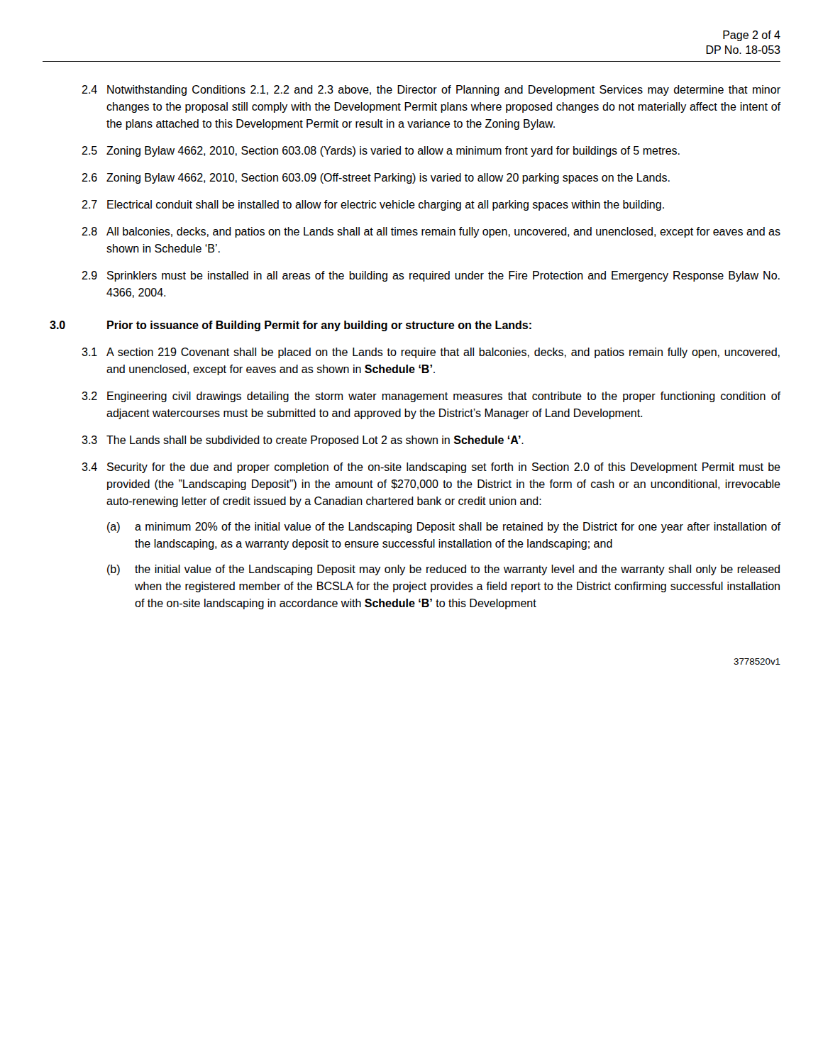Page 2 of 4
DP No. 18-053
2.4
Notwithstanding Conditions 2.1, 2.2 and 2.3 above, the Director of Planning and Development Services may determine that minor changes to the proposal still comply with the Development Permit plans where proposed changes do not materially affect the intent of the plans attached to this Development Permit or result in a variance to the Zoning Bylaw.
2.5
Zoning Bylaw 4662, 2010, Section 603.08 (Yards) is varied to allow a minimum front yard for buildings of 5 metres.
2.6
Zoning Bylaw 4662, 2010, Section 603.09 (Off-street Parking) is varied to allow 20 parking spaces on the Lands.
2.7
Electrical conduit shall be installed to allow for electric vehicle charging at all parking spaces within the building.
2.8
All balconies, decks, and patios on the Lands shall at all times remain fully open, uncovered, and unenclosed, except for eaves and as shown in Schedule ‘B’.
2.9
Sprinklers must be installed in all areas of the building as required under the Fire Protection and Emergency Response Bylaw No. 4366, 2004.
3.0
Prior to issuance of Building Permit for any building or structure on the Lands:
3.1
A section 219 Covenant shall be placed on the Lands to require that all balconies, decks, and patios remain fully open, uncovered, and unenclosed, except for eaves and as shown in Schedule ‘B’.
3.2
Engineering civil drawings detailing the storm water management measures that contribute to the proper functioning condition of adjacent watercourses must be submitted to and approved by the District’s Manager of Land Development.
3.3
The Lands shall be subdivided to create Proposed Lot 2 as shown in Schedule ‘A’.
3.4
Security for the due and proper completion of the on-site landscaping set forth in Section 2.0 of this Development Permit must be provided (the ”Landscaping Deposit”) in the amount of $270,000 to the District in the form of cash or an unconditional, irrevocable auto-renewing letter of credit issued by a Canadian chartered bank or credit union and:
(a)
a minimum 20% of the initial value of the Landscaping Deposit shall be retained by the District for one year after installation of the landscaping, as a warranty deposit to ensure successful installation of the landscaping; and
(b)
the initial value of the Landscaping Deposit may only be reduced to the warranty level and the warranty shall only be released when the registered member of the BCSLA for the project provides a field report to the District confirming successful installation of the on-site landscaping in accordance with Schedule ‘B’ to this Development
3778520v1